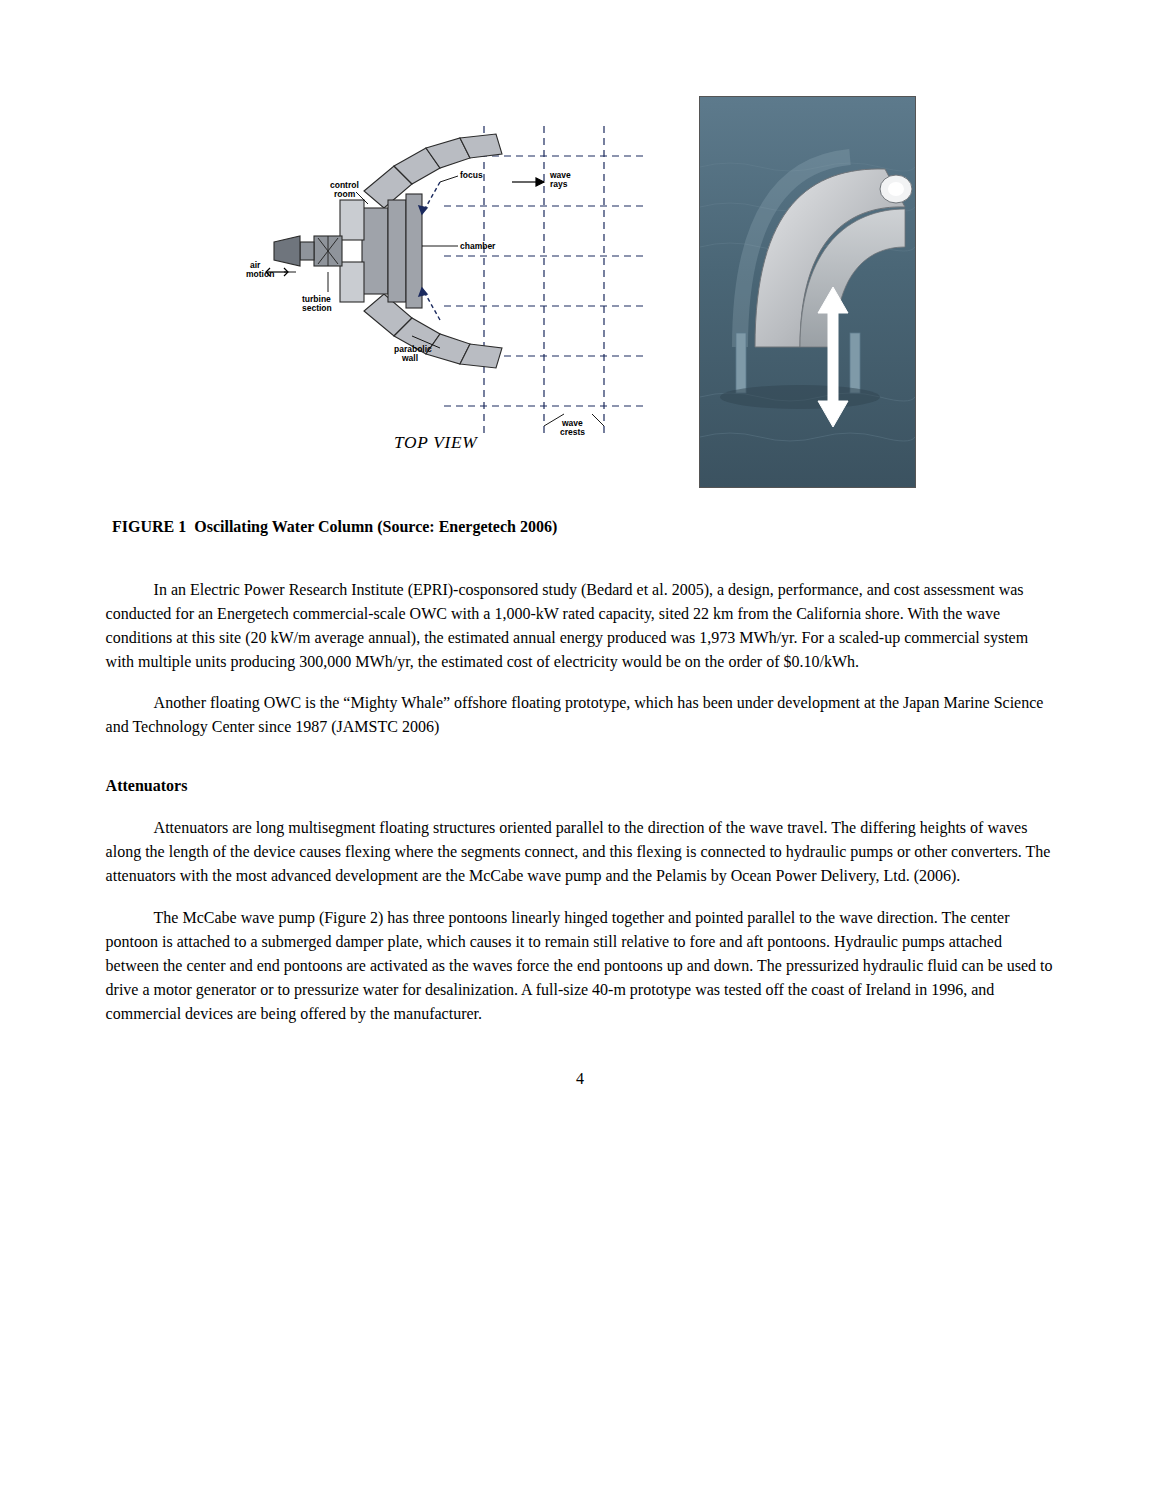control room air motion turbine section focus chamber parabolic wall wave rays wave crests TOP VIEW
FIGURE 1 Oscillating Water Column (Source: Energetech 2006)
In an Electric Power Research Institute (EPRI)-cosponsored study (Bedard et al. 2005), a design, performance, and cost assessment was conducted for an Energetech commercial-scale OWC with a 1,000-kW rated capacity, sited 22 km from the California shore. With the wave conditions at this site (20 kW/m average annual), the estimated annual energy produced was 1,973 MWh/yr. For a scaled-up commercial system with multiple units producing 300,000 MWh/yr, the estimated cost of electricity would be on the order of $0.10/kWh.
Another floating OWC is the “Mighty Whale” offshore floating prototype, which has been under development at the Japan Marine Science and Technology Center since 1987 (JAMSTC 2006)
Attenuators
Attenuators are long multisegment floating structures oriented parallel to the direction of the wave travel. The differing heights of waves along the length of the device causes flexing where the segments connect, and this flexing is connected to hydraulic pumps or other converters. The attenuators with the most advanced development are the McCabe wave pump and the Pelamis by Ocean Power Delivery, Ltd. (2006).
The McCabe wave pump (Figure 2) has three pontoons linearly hinged together and pointed parallel to the wave direction. The center pontoon is attached to a submerged damper plate, which causes it to remain still relative to fore and aft pontoons. Hydraulic pumps attached between the center and end pontoons are activated as the waves force the end pontoons up and down. The pressurized hydraulic fluid can be used to drive a motor generator or to pressurize water for desalinization. A full-size 40-m prototype was tested off the coast of Ireland in 1996, and commercial devices are being offered by the manufacturer.
4